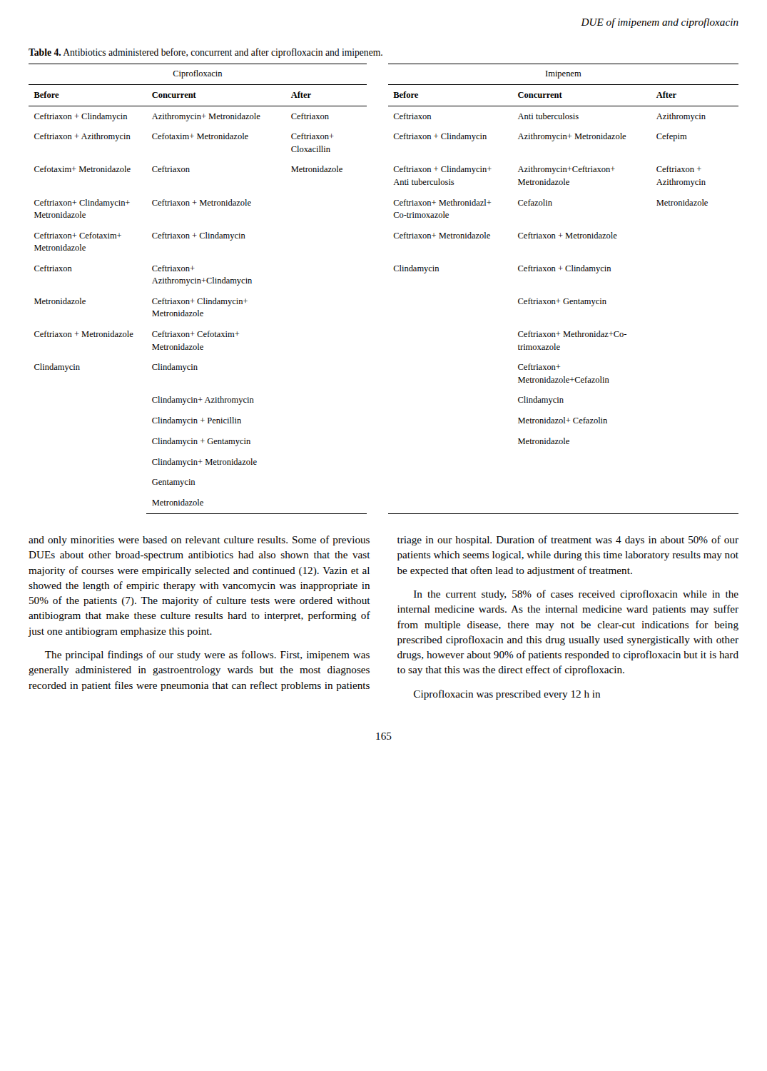DUE of imipenem and ciprofloxacin
Table 4. Antibiotics administered before, concurrent and after ciprofloxacin and imipenem.
| Ciprofloxacin | | Imipenem |
| --- | --- | --- |
| Before | Concurrent | After | | Before | Concurrent | After |
| Ceftriaxon + Clindamycin | Azithromycin+ Metronidazole | Ceftriaxon | | Ceftriaxon | Anti tuberculosis | Azithromycin |
| Ceftriaxon + Azithromycin | Cefotaxim+ Metronidazole | Ceftriaxon+ Cloxacillin | | Ceftriaxon + Clindamycin | Azithromycin+ Metronidazole | Cefepim |
| Cefotaxim+ Metronidazole | Ceftriaxon | Metronidazole | | Ceftriaxon + Clindamycin+ Anti tuberculosis | Azithromycin+Ceftriaxon+ Metronidazole | Ceftriaxon + Azithromycin |
| Ceftriaxon+ Clindamycin+ Metronidazole | Ceftriaxon + Metronidazole | | | Ceftriaxon+ Methronidazl+ Co-trimoxazole | Cefazolin | Metronidazole |
| Ceftriaxon+ Cefotaxim+ Metronidazole | Ceftriaxon + Clindamycin | | | Ceftriaxon+ Metronidazole | Ceftriaxon + Metronidazole | |
| Ceftriaxon | Ceftriaxon+ Azithromycin+Clindamycin | | | Clindamycin | Ceftriaxon + Clindamycin | |
| Metronidazole | Ceftriaxon+ Clindamycin+ Metronidazole | | | | Ceftriaxon+ Gentamycin | |
| Ceftriaxon + Metronidazole | Ceftriaxon+ Cefotaxim+ Metronidazole | | | | Ceftriaxon+ Methronidaz+Co-trimoxazole | |
| Clindamycin | Clindamycin | | | | Ceftriaxon+ Metronidazole+Cefazolin | |
| Clindamycin+ Azithromycin | | | | Clindamycin | |
| Clindamycin + Penicillin | | | | Metronidazol+ Cefazolin | |
| Clindamycin + Gentamycin | | | | Metronidazole | |
| Clindamycin+ Metronidazole | | | | | |
| Gentamycin | | | | | |
| Metronidazole | | | | | |
and only minorities were based on relevant culture results. Some of previous DUEs about other broad-spectrum antibiotics had also shown that the vast majority of courses were empirically selected and continued (12). Vazin et al showed the length of empiric therapy with vancomycin was inappropriate in 50% of the patients (7). The majority of culture tests were ordered without antibiogram that make these culture results hard to interpret, performing of just one antibiogram emphasize this point.
The principal findings of our study were as follows. First, imipenem was generally administered in gastroentrology wards but the most diagnoses recorded in patient files were pneumonia that can reflect problems in patients triage in our hospital. Duration of treatment was 4 days in about 50% of our patients which seems logical, while during this time laboratory results may not be expected that often lead to adjustment of treatment.
In the current study, 58% of cases received ciprofloxacin while in the internal medicine wards. As the internal medicine ward patients may suffer from multiple disease, there may not be clear-cut indications for being prescribed ciprofloxacin and this drug usually used synergistically with other drugs, however about 90% of patients responded to ciprofloxacin but it is hard to say that this was the direct effect of ciprofloxacin.
Ciprofloxacin was prescribed every 12 h in
165